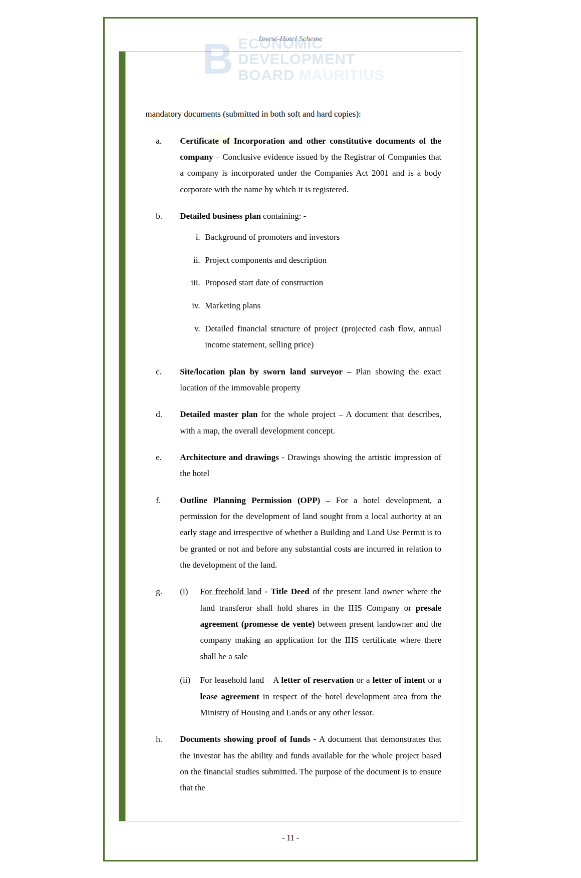Invest-Hotel Scheme
B ECONOMIC DEVELOPMENT BOARD MAURITIUS
mandatory documents (submitted in both soft and hard copies):
a.
Certificate of Incorporation and other constitutive documents of the company – Conclusive evidence issued by the Registrar of Companies that a company is incorporated under the Companies Act 2001 and is a body corporate with the name by which it is registered.
b.
Detailed business plan containing: -
i.
Background of promoters and investors
ii.
Project components and description
iii.
Proposed start date of construction
iv.
Marketing plans
v.
Detailed financial structure of project (projected cash flow, annual income statement, selling price)
c.
Site/location plan by sworn land surveyor – Plan showing the exact location of the immovable property
d.
Detailed master plan for the whole project – A document that describes, with a map, the overall development concept.
e.
Architecture and drawings - Drawings showing the artistic impression of the hotel
f.
Outline Planning Permission (OPP) – For a hotel development, a permission for the development of land sought from a local authority at an early stage and irrespective of whether a Building and Land Use Permit is to be granted or not and before any substantial costs are incurred in relation to the development of the land.
g.
(i)
For freehold land - Title Deed of the present land owner where the land transferor shall hold shares in the IHS Company or presale agreement (promesse de vente) between present landowner and the company making an application for the IHS certificate where there shall be a sale
(ii)
For leasehold land – A letter of reservation or a letter of intent or a lease agreement in respect of the hotel development area from the Ministry of Housing and Lands or any other lessor.
h.
Documents showing proof of funds - A document that demonstrates that the investor has the ability and funds available for the whole project based on the financial studies submitted. The purpose of the document is to ensure that the
- 11 -